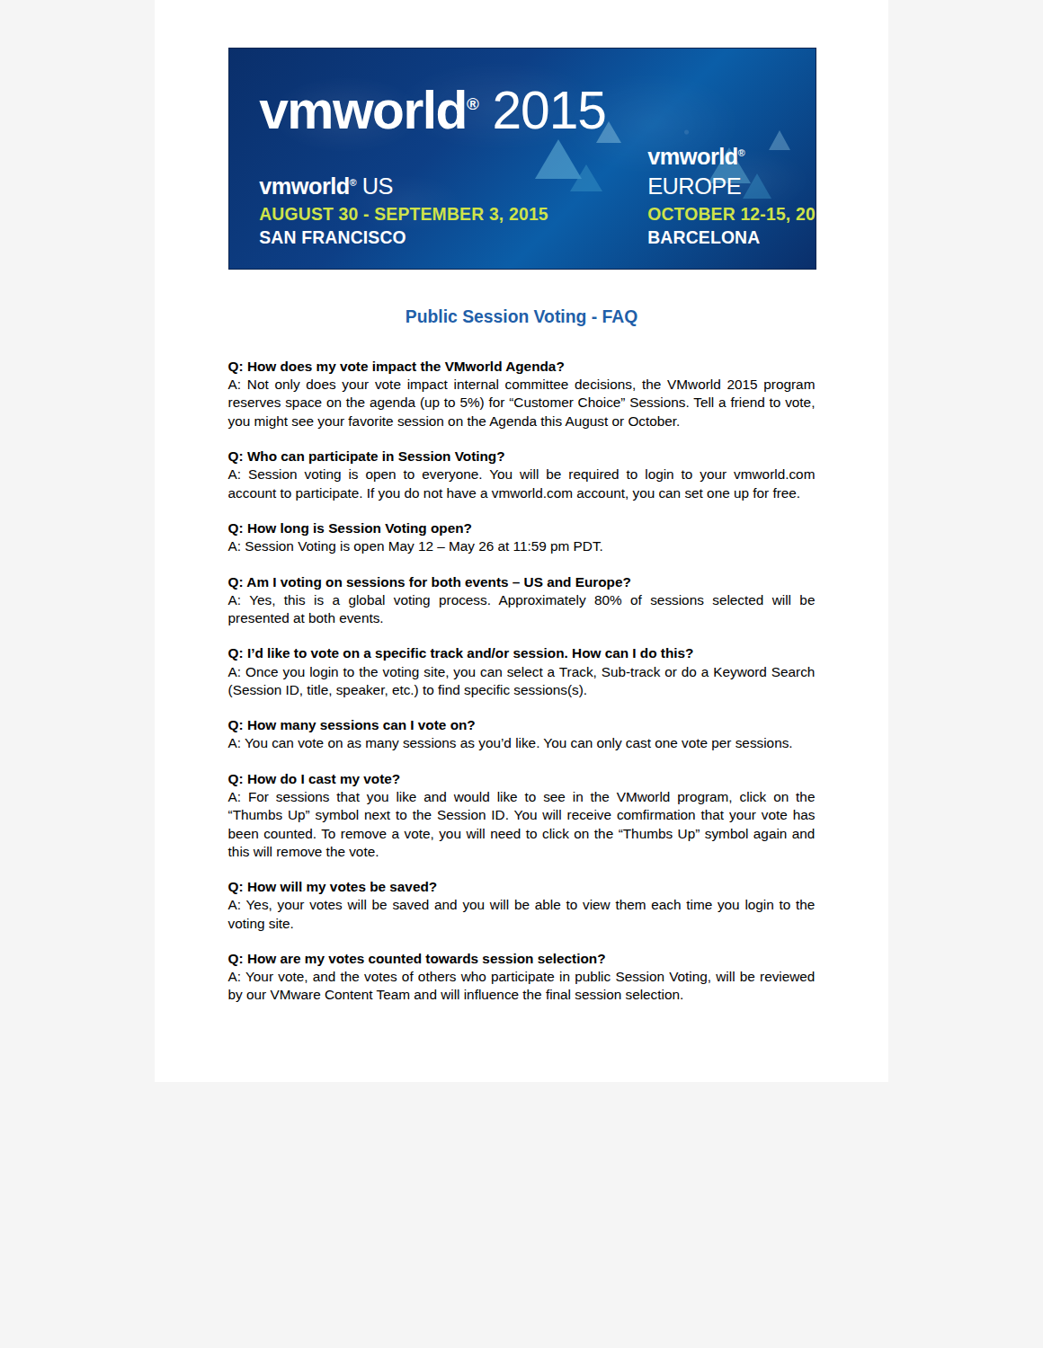vmworld® 2015
vmworld® US
AUGUST 30 - SEPTEMBER 3, 2015
SAN FRANCISCO
vmworld® EUROPE
OCTOBER 12-15, 2015
BARCELONA
Public Session Voting - FAQ
Q: How does my vote impact the VMworld Agenda?
A: Not only does your vote impact internal committee decisions, the VMworld 2015 program reserves space on the agenda (up to 5%) for “Customer Choice” Sessions. Tell a friend to vote, you might see your favorite session on the Agenda this August or October.
Q: Who can participate in Session Voting?
A: Session voting is open to everyone. You will be required to login to your vmworld.com account to participate. If you do not have a vmworld.com account, you can set one up for free.
Q: How long is Session Voting open?
A: Session Voting is open May 12 – May 26 at 11:59 pm PDT.
Q: Am I voting on sessions for both events – US and Europe?
A: Yes, this is a global voting process. Approximately 80% of sessions selected will be presented at both events.
Q: I’d like to vote on a specific track and/or session. How can I do this?
A: Once you login to the voting site, you can select a Track, Sub-track or do a Keyword Search (Session ID, title, speaker, etc.) to find specific sessions(s).
Q: How many sessions can I vote on?
A: You can vote on as many sessions as you’d like. You can only cast one vote per sessions.
Q: How do I cast my vote?
A: For sessions that you like and would like to see in the VMworld program, click on the “Thumbs Up” symbol next to the Session ID. You will receive comfirmation that your vote has been counted. To remove a vote, you will need to click on the “Thumbs Up” symbol again and this will remove the vote.
Q: How will my votes be saved?
A: Yes, your votes will be saved and you will be able to view them each time you login to the voting site.
Q: How are my votes counted towards session selection?
A: Your vote, and the votes of others who participate in public Session Voting, will be reviewed by our VMware Content Team and will influence the final session selection.